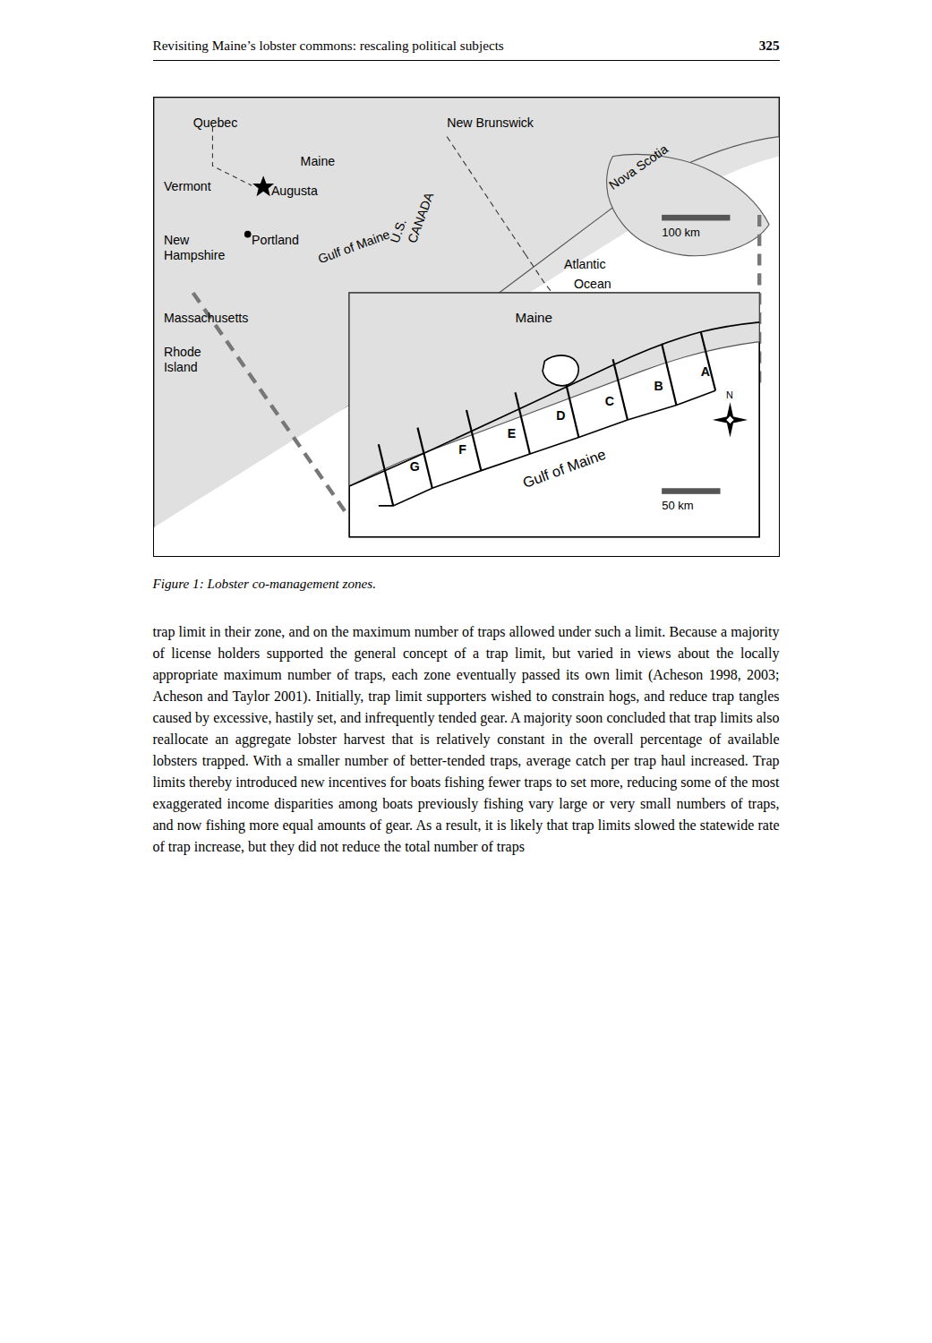Revisiting Maine’s lobster commons: rescaling political subjects 325
Map of the Gulf of Maine showing lobster co-management zones A regional map showing Quebec, New Brunswick, Nova Scotia, Maine, Vermont, New Hampshire, Massachusetts and Rhode Island around the Gulf of Maine and Atlantic Ocean, with an inset of the Maine coast divided into lettered lobster co-management zones A through G. Quebec New Brunswick Maine Vermont Augusta Nova Scotia Portland New Hampshire Gulf of Maine U.S. CANADA Atlantic Ocean Massachusetts Rhode Island 100 km Maine A B C D E F G Gulf of Maine 50 km N
Figure 1: Lobster co-management zones.
trap limit in their zone, and on the maximum number of traps allowed under such a limit. Because a majority of license holders supported the general concept of a trap limit, but varied in views about the locally appropriate maximum number of traps, each zone eventually passed its own limit (Acheson 1998, 2003; Acheson and Taylor 2001). Initially, trap limit supporters wished to constrain hogs, and reduce trap tangles caused by excessive, hastily set, and infrequently tended gear. A majority soon concluded that trap limits also reallocate an aggregate lobster harvest that is relatively constant in the overall percentage of available lobsters trapped. With a smaller number of better-tended traps, average catch per trap haul increased. Trap limits thereby introduced new incentives for boats fishing fewer traps to set more, reducing some of the most exaggerated income disparities among boats previously fishing vary large or very small numbers of traps, and now fishing more equal amounts of gear. As a result, it is likely that trap limits slowed the statewide rate of trap increase, but they did not reduce the total number of traps